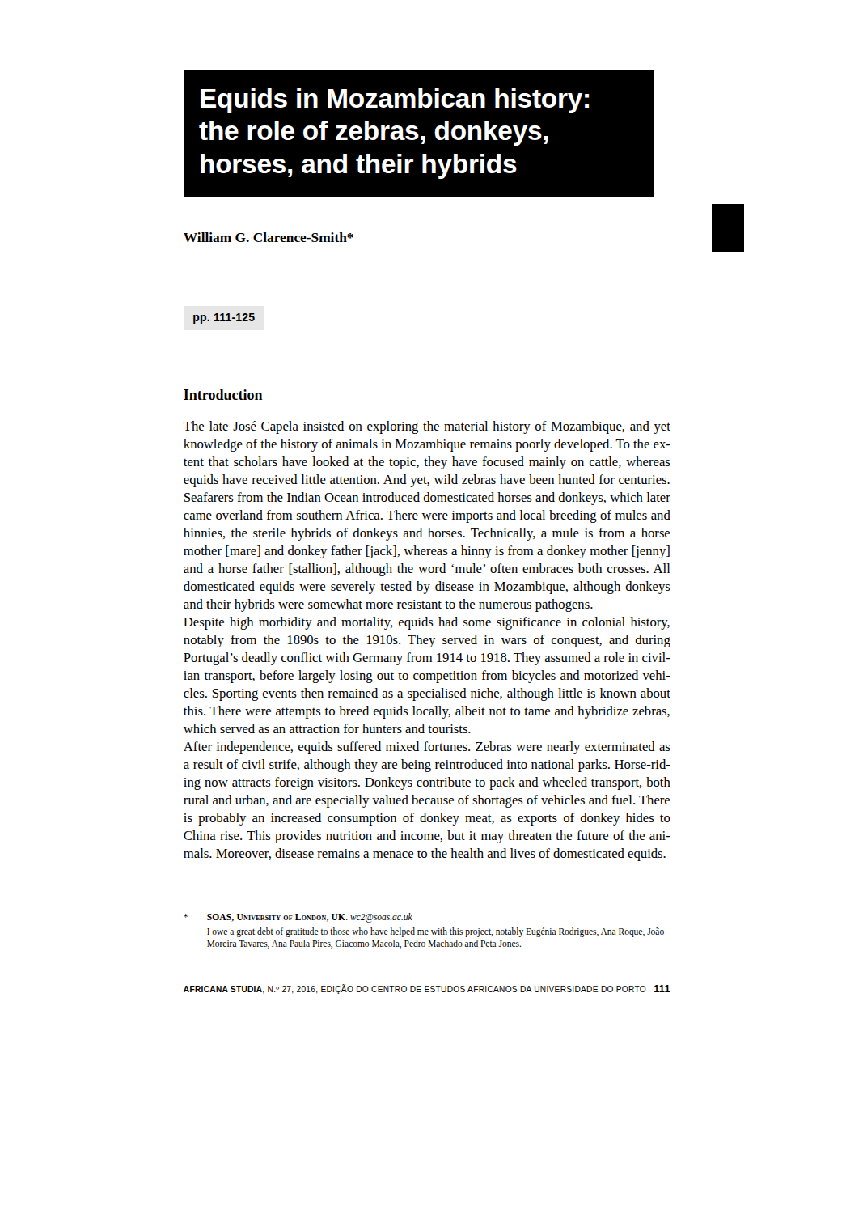Equids in Mozambican history: the role of zebras, donkeys, horses, and their hybrids
William G. Clarence-Smith*
pp. 111-125
Introduction
The late José Capela insisted on exploring the material history of Mozambique, and yet knowledge of the history of animals in Mozambique remains poorly developed. To the extent that scholars have looked at the topic, they have focused mainly on cattle, whereas equids have received little attention. And yet, wild zebras have been hunted for centuries. Seafarers from the Indian Ocean introduced domesticated horses and donkeys, which later came overland from southern Africa. There were imports and local breeding of mules and hinnies, the sterile hybrids of donkeys and horses. Technically, a mule is from a horse mother [mare] and donkey father [jack], whereas a hinny is from a donkey mother [jenny] and a horse father [stallion], although the word ‘mule’ often embraces both crosses. All domesticated equids were severely tested by disease in Mozambique, although donkeys and their hybrids were somewhat more resistant to the numerous pathogens.
Despite high morbidity and mortality, equids had some significance in colonial history, notably from the 1890s to the 1910s. They served in wars of conquest, and during Portugal’s deadly conflict with Germany from 1914 to 1918. They assumed a role in civilian transport, before largely losing out to competition from bicycles and motorized vehicles. Sporting events then remained as a specialised niche, although little is known about this. There were attempts to breed equids locally, albeit not to tame and hybridize zebras, which served as an attraction for hunters and tourists.
After independence, equids suffered mixed fortunes. Zebras were nearly exterminated as a result of civil strife, although they are being reintroduced into national parks. Horse-riding now attracts foreign visitors. Donkeys contribute to pack and wheeled transport, both rural and urban, and are especially valued because of shortages of vehicles and fuel. There is probably an increased consumption of donkey meat, as exports of donkey hides to China rise. This provides nutrition and income, but it may threaten the future of the animals. Moreover, disease remains a menace to the health and lives of domesticated equids.
*
SOAS, University of London, UK. wc2@soas.ac.uk
I owe a great debt of gratitude to those who have helped me with this project, notably Eugénia Rodrigues, Ana Roque, João Moreira Tavares, Ana Paula Pires, Giacomo Macola, Pedro Machado and Peta Jones.
Africana Studia, N.º 27, 2016, Edição do Centro de Estudos Africanos da Universidade do Porto
111